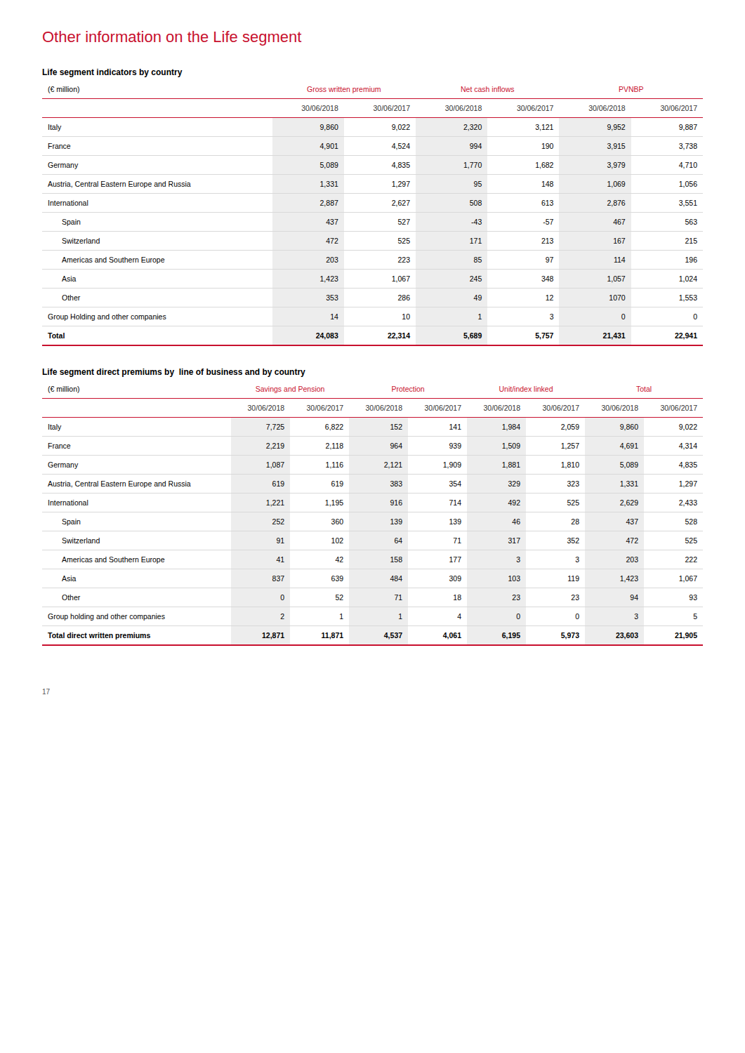Other information on the Life segment
Life segment indicators by country
| (€ million) | Gross written premium | Net cash inflows | PVNBP |
| --- | --- | --- | --- |
| | 30/06/2018 | 30/06/2017 | 30/06/2018 | 30/06/2017 | 30/06/2018 | 30/06/2017 |
| Italy | 9,860 | 9,022 | 2,320 | 3,121 | 9,952 | 9,887 |
| France | 4,901 | 4,524 | 994 | 190 | 3,915 | 3,738 |
| Germany | 5,089 | 4,835 | 1,770 | 1,682 | 3,979 | 4,710 |
| Austria, Central Eastern Europe and Russia | 1,331 | 1,297 | 95 | 148 | 1,069 | 1,056 |
| International | 2,887 | 2,627 | 508 | 613 | 2,876 | 3,551 |
| Spain | 437 | 527 | -43 | -57 | 467 | 563 |
| Switzerland | 472 | 525 | 171 | 213 | 167 | 215 |
| Americas and Southern Europe | 203 | 223 | 85 | 97 | 114 | 196 |
| Asia | 1,423 | 1,067 | 245 | 348 | 1,057 | 1,024 |
| Other | 353 | 286 | 49 | 12 | 1070 | 1,553 |
| Group Holding and other companies | 14 | 10 | 1 | 3 | 0 | 0 |
| Total | 24,083 | 22,314 | 5,689 | 5,757 | 21,431 | 22,941 |
Life segment direct premiums by line of business and by country
| (€ million) | Savings and Pension | Protection | Unit/index linked | Total |
| --- | --- | --- | --- | --- |
| | 30/06/2018 | 30/06/2017 | 30/06/2018 | 30/06/2017 | 30/06/2018 | 30/06/2017 | 30/06/2018 | 30/06/2017 |
| Italy | 7,725 | 6,822 | 152 | 141 | 1,984 | 2,059 | 9,860 | 9,022 |
| France | 2,219 | 2,118 | 964 | 939 | 1,509 | 1,257 | 4,691 | 4,314 |
| Germany | 1,087 | 1,116 | 2,121 | 1,909 | 1,881 | 1,810 | 5,089 | 4,835 |
| Austria, Central Eastern Europe and Russia | 619 | 619 | 383 | 354 | 329 | 323 | 1,331 | 1,297 |
| International | 1,221 | 1,195 | 916 | 714 | 492 | 525 | 2,629 | 2,433 |
| Spain | 252 | 360 | 139 | 139 | 46 | 28 | 437 | 528 |
| Switzerland | 91 | 102 | 64 | 71 | 317 | 352 | 472 | 525 |
| Americas and Southern Europe | 41 | 42 | 158 | 177 | 3 | 3 | 203 | 222 |
| Asia | 837 | 639 | 484 | 309 | 103 | 119 | 1,423 | 1,067 |
| Other | 0 | 52 | 71 | 18 | 23 | 23 | 94 | 93 |
| Group holding and other companies | 2 | 1 | 1 | 4 | 0 | 0 | 3 | 5 |
| Total direct written premiums | 12,871 | 11,871 | 4,537 | 4,061 | 6,195 | 5,973 | 23,603 | 21,905 |
17